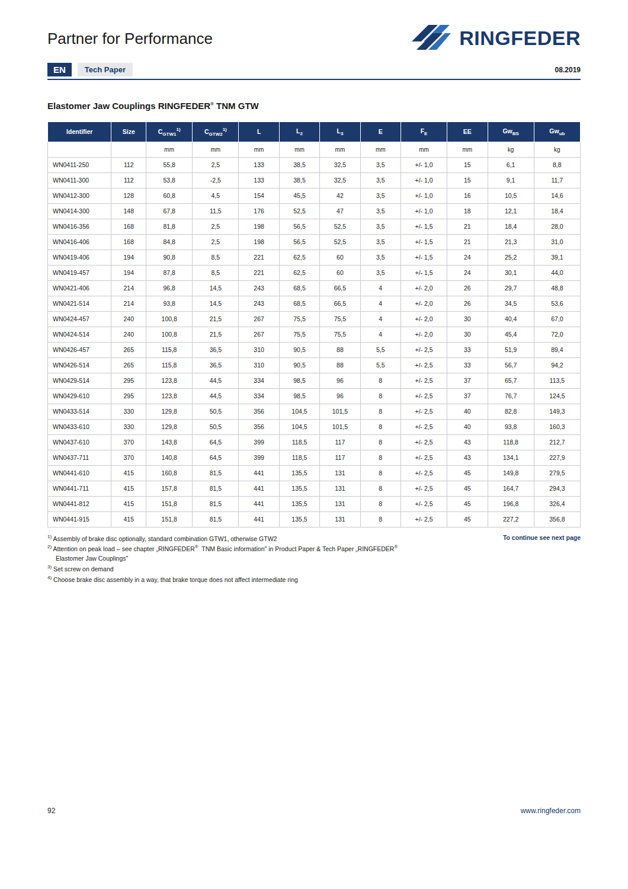Partner for Performance
RINGFEDER
EN Tech Paper 08.2019
Elastomer Jaw Couplings RINGFEDER® TNM GTW
| Identifier | Size | C GTW1 1) | C GTW2 1) | L | L 2 | L 3 | E | F E | EE | Gw BS | Gw ub |
| --- | --- | --- | --- | --- | --- | --- | --- | --- | --- | --- | --- |
| | | mm | mm | mm | mm | mm | mm | mm | mm | kg | kg |
| WN0411-250 | 112 | 55,8 | 2,5 | 133 | 38,5 | 32,5 | 3,5 | +/- 1,0 | 15 | 6,1 | 8,8 |
| WN0411-300 | 112 | 53,8 | -2,5 | 133 | 38,5 | 32,5 | 3,5 | +/- 1,0 | 15 | 9,1 | 11,7 |
| WN0412-300 | 128 | 60,8 | 4,5 | 154 | 45,5 | 42 | 3,5 | +/- 1,0 | 16 | 10,5 | 14,6 |
| WN0414-300 | 148 | 67,8 | 11,5 | 176 | 52,5 | 47 | 3,5 | +/- 1,0 | 18 | 12,1 | 18,4 |
| WN0416-356 | 168 | 81,8 | 2,5 | 198 | 56,5 | 52,5 | 3,5 | +/- 1,5 | 21 | 18,4 | 28,0 |
| WN0416-406 | 168 | 84,8 | 2,5 | 198 | 56,5 | 52,5 | 3,5 | +/- 1,5 | 21 | 21,3 | 31,0 |
| WN0419-406 | 194 | 90,8 | 8,5 | 221 | 62,5 | 60 | 3,5 | +/- 1,5 | 24 | 25,2 | 39,1 |
| WN0419-457 | 194 | 87,8 | 8,5 | 221 | 62,5 | 60 | 3,5 | +/- 1,5 | 24 | 30,1 | 44,0 |
| WN0421-406 | 214 | 96,8 | 14,5 | 243 | 68,5 | 66,5 | 4 | +/- 2,0 | 26 | 29,7 | 48,8 |
| WN0421-514 | 214 | 93,8 | 14,5 | 243 | 68,5 | 66,5 | 4 | +/- 2,0 | 26 | 34,5 | 53,6 |
| WN0424-457 | 240 | 100,8 | 21,5 | 267 | 75,5 | 75,5 | 4 | +/- 2,0 | 30 | 40,4 | 67,0 |
| WN0424-514 | 240 | 100,8 | 21,5 | 267 | 75,5 | 75,5 | 4 | +/- 2,0 | 30 | 45,4 | 72,0 |
| WN0426-457 | 265 | 115,8 | 36,5 | 310 | 90,5 | 88 | 5,5 | +/- 2,5 | 33 | 51,9 | 89,4 |
| WN0426-514 | 265 | 115,8 | 36,5 | 310 | 90,5 | 88 | 5,5 | +/- 2,5 | 33 | 56,7 | 94,2 |
| WN0429-514 | 295 | 123,8 | 44,5 | 334 | 98,5 | 96 | 8 | +/- 2,5 | 37 | 65,7 | 113,5 |
| WN0429-610 | 295 | 123,8 | 44,5 | 334 | 98,5 | 96 | 8 | +/- 2,5 | 37 | 76,7 | 124,5 |
| WN0433-514 | 330 | 129,8 | 50,5 | 356 | 104,5 | 101,5 | 8 | +/- 2,5 | 40 | 82,8 | 149,3 |
| WN0433-610 | 330 | 129,8 | 50,5 | 356 | 104,5 | 101,5 | 8 | +/- 2,5 | 40 | 93,8 | 160,3 |
| WN0437-610 | 370 | 143,8 | 64,5 | 399 | 118,5 | 117 | 8 | +/- 2,5 | 43 | 118,8 | 212,7 |
| WN0437-711 | 370 | 140,8 | 64,5 | 399 | 118,5 | 117 | 8 | +/- 2,5 | 43 | 134,1 | 227,9 |
| WN0441-610 | 415 | 160,8 | 81,5 | 441 | 135,5 | 131 | 8 | +/- 2,5 | 45 | 149,8 | 279,5 |
| WN0441-711 | 415 | 157,8 | 81,5 | 441 | 135,5 | 131 | 8 | +/- 2,5 | 45 | 164,7 | 294,3 |
| WN0441-812 | 415 | 151,8 | 81,5 | 441 | 135,5 | 131 | 8 | +/- 2,5 | 45 | 196,8 | 326,4 |
| WN0441-915 | 415 | 151,8 | 81,5 | 441 | 135,5 | 131 | 8 | +/- 2,5 | 45 | 227,2 | 356,8 |
To continue see next page
1) Assembly of brake disc optionally, standard combination GTW1, otherwise GTW2
2) Attention on peak load – see chapter „RINGFEDER® TNM Basic information" in Product Paper & Tech Paper „RINGFEDER®
Elastomer Jaw Couplings"
3) Set screw on demand
4) Choose brake disc assembly in a way, that brake torque does not affect intermediate ring
92
www.ringfeder.com